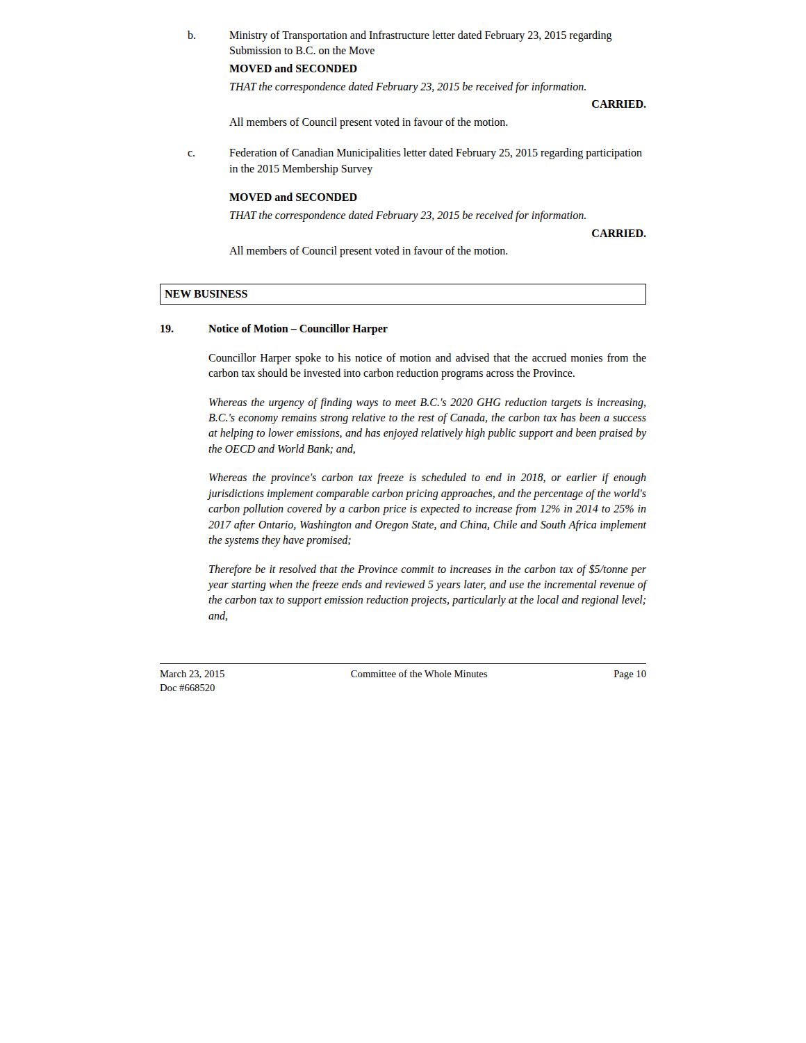b.
Ministry of Transportation and Infrastructure letter dated February 23, 2015 regarding Submission to B.C. on the Move
MOVED and SECONDED
THAT the correspondence dated February 23, 2015 be received for information.
CARRIED.
All members of Council present voted in favour of the motion.
c.
Federation of Canadian Municipalities letter dated February 25, 2015 regarding participation in the 2015 Membership Survey
MOVED and SECONDED
THAT the correspondence dated February 23, 2015 be received for information.
CARRIED.
All members of Council present voted in favour of the motion.
NEW BUSINESS
19.
Notice of Motion – Councillor Harper
Councillor Harper spoke to his notice of motion and advised that the accrued monies from the carbon tax should be invested into carbon reduction programs across the Province.
Whereas the urgency of finding ways to meet B.C.'s 2020 GHG reduction targets is increasing, B.C.'s economy remains strong relative to the rest of Canada, the carbon tax has been a success at helping to lower emissions, and has enjoyed relatively high public support and been praised by the OECD and World Bank; and,
Whereas the province's carbon tax freeze is scheduled to end in 2018, or earlier if enough jurisdictions implement comparable carbon pricing approaches, and the percentage of the world's carbon pollution covered by a carbon price is expected to increase from 12% in 2014 to 25% in 2017 after Ontario, Washington and Oregon State, and China, Chile and South Africa implement the systems they have promised;
Therefore be it resolved that the Province commit to increases in the carbon tax of $5/tonne per year starting when the freeze ends and reviewed 5 years later, and use the incremental revenue of the carbon tax to support emission reduction projects, particularly at the local and regional level; and,
March 23, 2015
Doc #668520
Committee of the Whole Minutes
Page 10